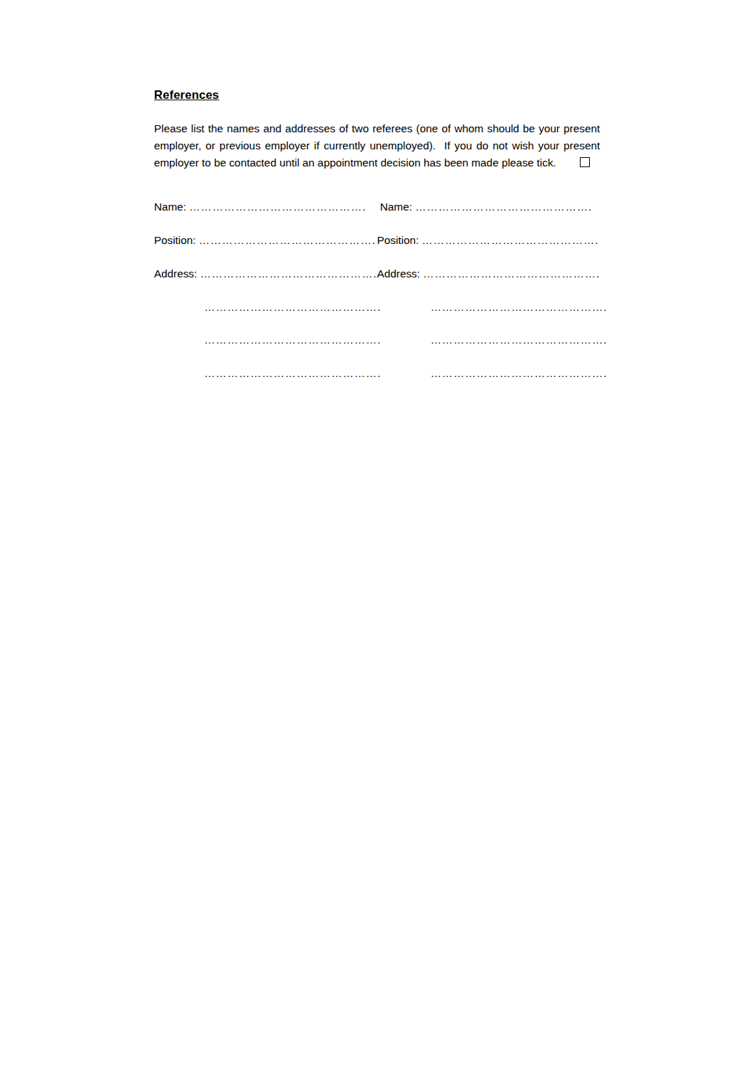References
Please list the names and addresses of two referees (one of whom should be your present employer, or previous employer if currently unemployed). If you do not wish your present employer to be contacted until an appointment decision has been made please tick.
| Name: ………………………………………. | Name: ………………………………………. |
| Position: ………………………………………. | Position: ………………………………………. |
| Address: ………………………………………. | Address: ………………………………………. |
| ………………………………………. | ………………………………………. |
| ………………………………………. | ………………………………………. |
| ………………………………………. | ………………………………………. |